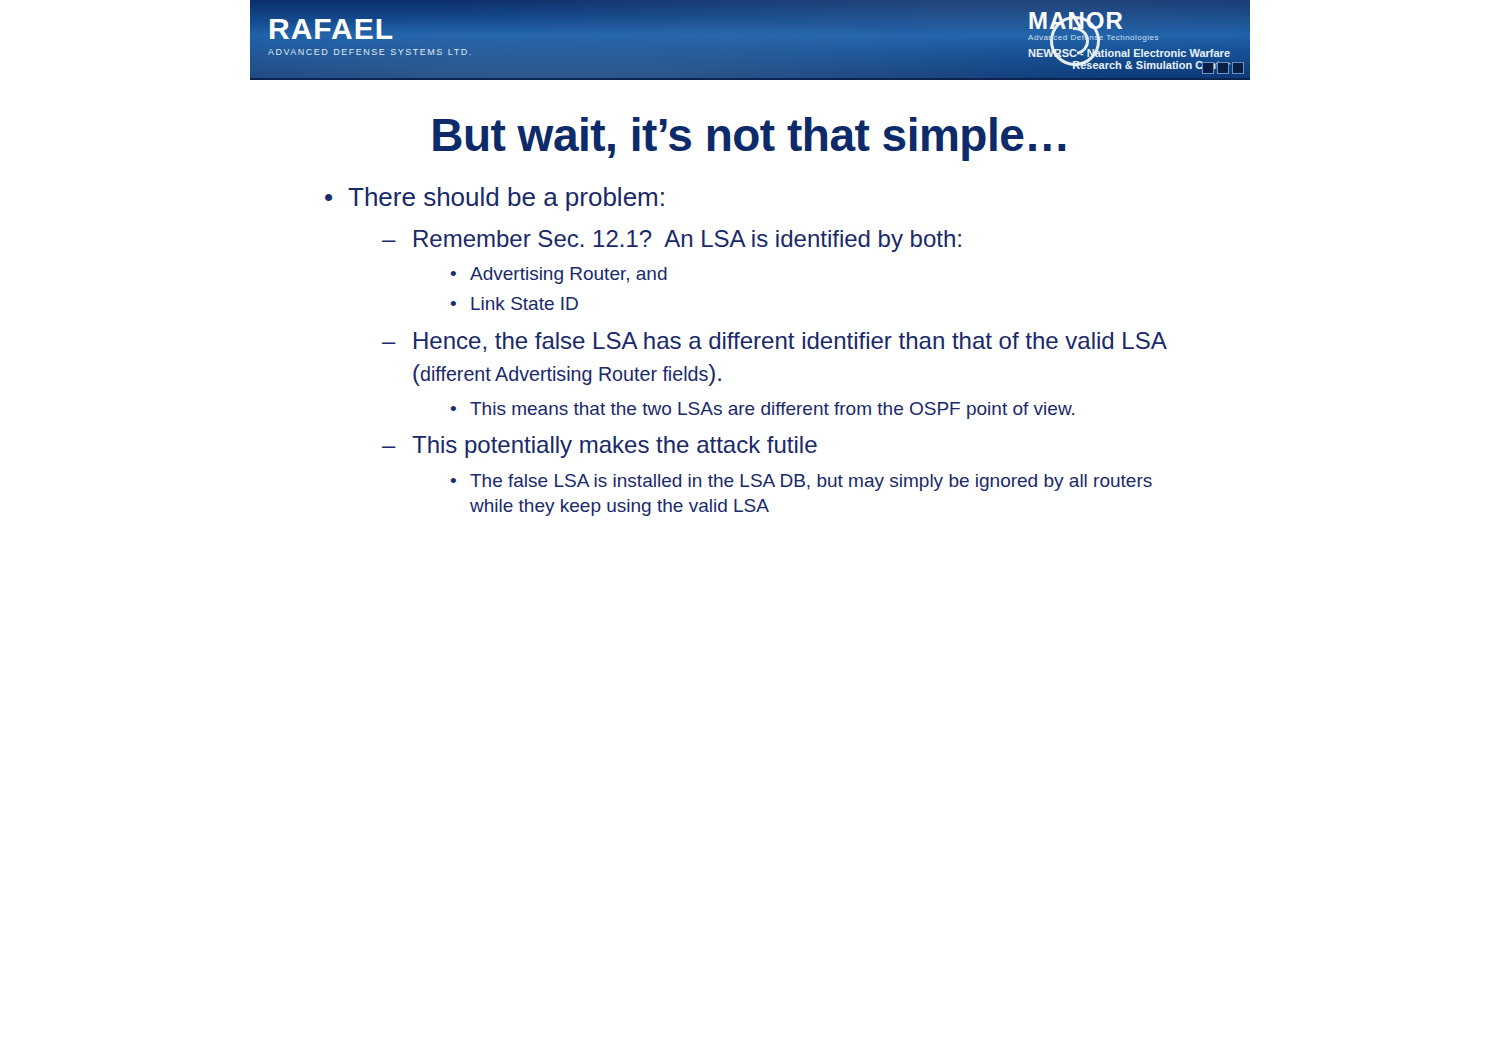RAFAEL
ADVANCED DEFENSE SYSTEMS LTD.
MANOR
Advanced Defense Technologies
NEWRSC - National Electronic Warfare Research & Simulation Center
But wait, it’s not that simple…
There should be a problem:
Remember Sec. 12.1? An LSA is identified by both:
Advertising Router, and
Link State ID
Hence, the false LSA has a different identifier than that of the valid LSA (different Advertising Router fields).
This means that the two LSAs are different from the OSPF point of view.
This potentially makes the attack futile
The false LSA is installed in the LSA DB, but may simply be ignored by all routers while they keep using the valid LSA